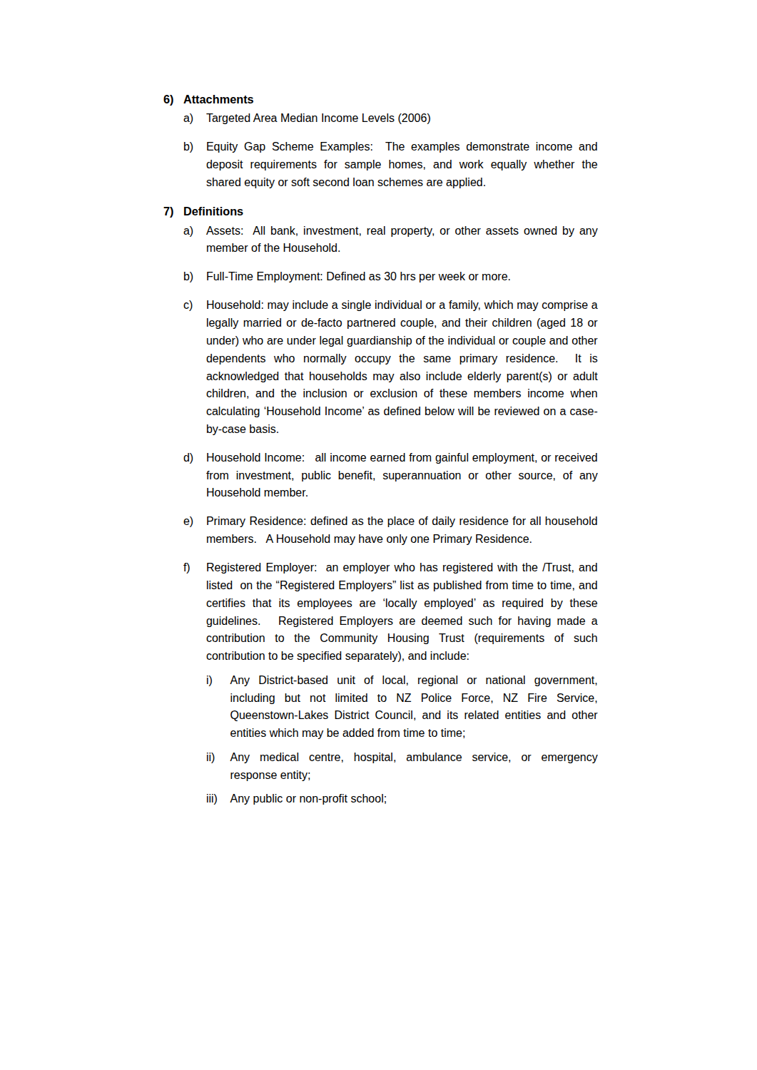6)
Attachments
a) Targeted Area Median Income Levels (2006)
b) Equity Gap Scheme Examples: The examples demonstrate income and deposit requirements for sample homes, and work equally whether the shared equity or soft second loan schemes are applied.
7)
Definitions
a) Assets: All bank, investment, real property, or other assets owned by any member of the Household.
b) Full-Time Employment: Defined as 30 hrs per week or more.
c) Household: may include a single individual or a family, which may comprise a legally married or de-facto partnered couple, and their children (aged 18 or under) who are under legal guardianship of the individual or couple and other dependents who normally occupy the same primary residence. It is acknowledged that households may also include elderly parent(s) or adult children, and the inclusion or exclusion of these members income when calculating ‘Household Income’ as defined below will be reviewed on a case-by-case basis.
d) Household Income: all income earned from gainful employment, or received from investment, public benefit, superannuation or other source, of any Household member.
e) Primary Residence: defined as the place of daily residence for all household members. A Household may have only one Primary Residence.
f) Registered Employer: an employer who has registered with the /Trust, and listed on the “Registered Employers” list as published from time to time, and certifies that its employees are ‘locally employed’ as required by these guidelines. Registered Employers are deemed such for having made a contribution to the Community Housing Trust (requirements of such contribution to be specified separately), and include:
i) Any District-based unit of local, regional or national government, including but not limited to NZ Police Force, NZ Fire Service, Queenstown-Lakes District Council, and its related entities and other entities which may be added from time to time;
ii) Any medical centre, hospital, ambulance service, or emergency response entity;
iii) Any public or non-profit school;